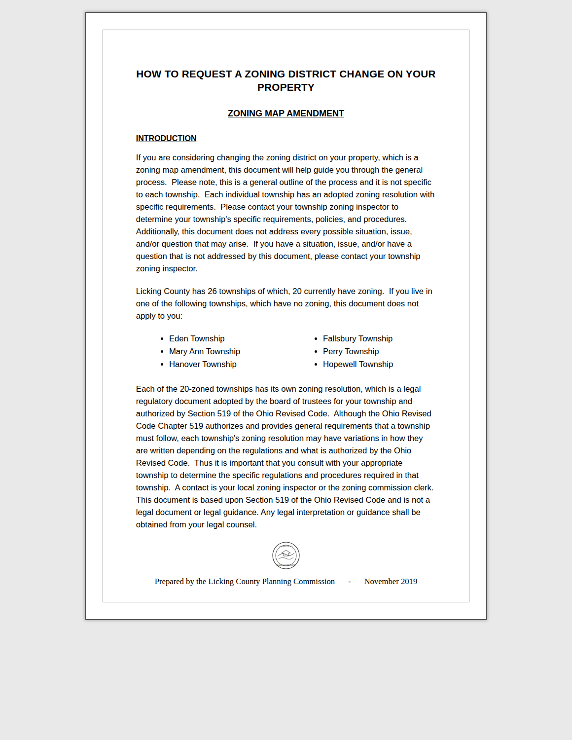HOW TO REQUEST A ZONING DISTRICT CHANGE ON YOUR PROPERTY
ZONING MAP AMENDMENT
INTRODUCTION
If you are considering changing the zoning district on your property, which is a zoning map amendment, this document will help guide you through the general process. Please note, this is a general outline of the process and it is not specific to each township. Each individual township has an adopted zoning resolution with specific requirements. Please contact your township zoning inspector to determine your township's specific requirements, policies, and procedures. Additionally, this document does not address every possible situation, issue, and/or question that may arise. If you have a situation, issue, and/or have a question that is not addressed by this document, please contact your township zoning inspector.
Licking County has 26 townships of which, 20 currently have zoning. If you live in one of the following townships, which have no zoning, this document does not apply to you:
Eden Township
Mary Ann Township
Hanover Township
Fallsbury Township
Perry Township
Hopewell Township
Each of the 20-zoned townships has its own zoning resolution, which is a legal regulatory document adopted by the board of trustees for your township and authorized by Section 519 of the Ohio Revised Code. Although the Ohio Revised Code Chapter 519 authorizes and provides general requirements that a township must follow, each township's zoning resolution may have variations in how they are written depending on the regulations and what is authorized by the Ohio Revised Code. Thus it is important that you consult with your appropriate township to determine the specific regulations and procedures required in that township. A contact is your local zoning inspector or the zoning commission clerk.
This document is based upon Section 519 of the Ohio Revised Code and is not a legal document or legal guidance. Any legal interpretation or guidance shall be obtained from your legal counsel.
LICKING COUNTY PLANNING COMMISSION
Prepared by the Licking County Planning Commission-November 2019